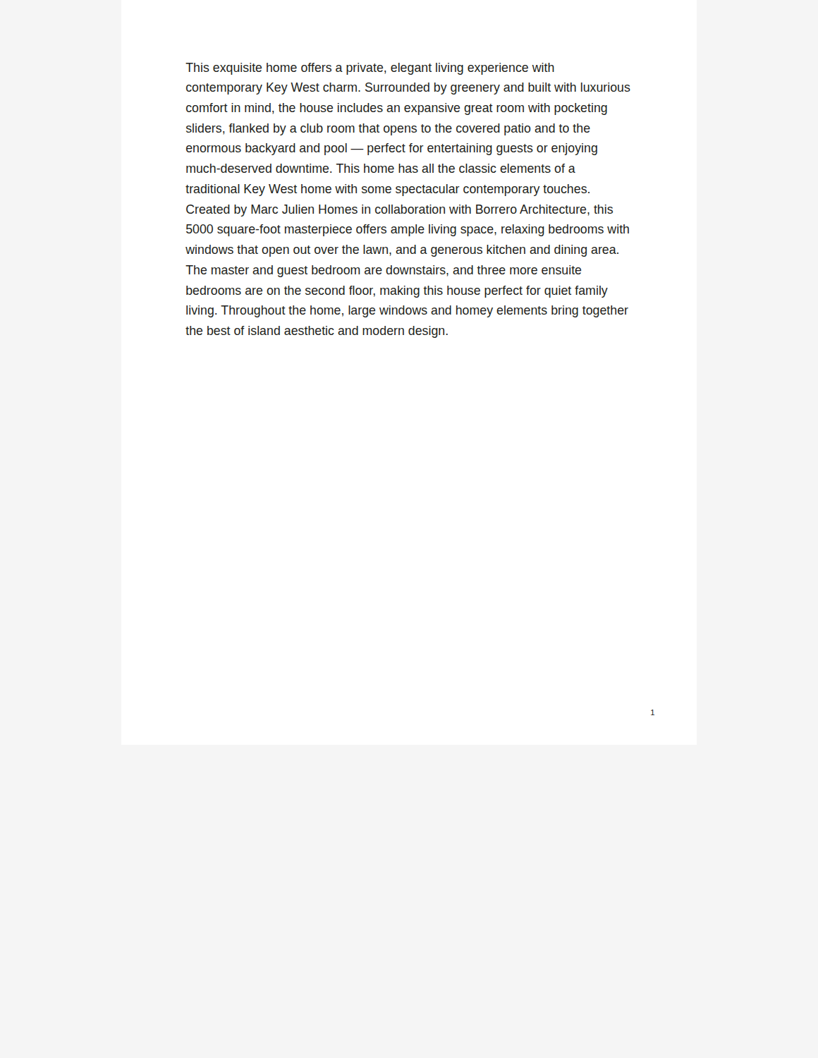This exquisite home offers a private, elegant living experience with contemporary Key West charm. Surrounded by greenery and built with luxurious comfort in mind, the house includes an expansive great room with pocketing sliders, flanked by a club room that opens to the covered patio and to the enormous backyard and pool — perfect for entertaining guests or enjoying much-deserved downtime. This home has all the classic elements of a traditional Key West home with some spectacular contemporary touches. Created by Marc Julien Homes in collaboration with Borrero Architecture, this 5000 square-foot masterpiece offers ample living space, relaxing bedrooms with windows that open out over the lawn, and a generous kitchen and dining area. The master and guest bedroom are downstairs, and three more ensuite bedrooms are on the second floor, making this house perfect for quiet family living. Throughout the home, large windows and homey elements bring together the best of island aesthetic and modern design.
1